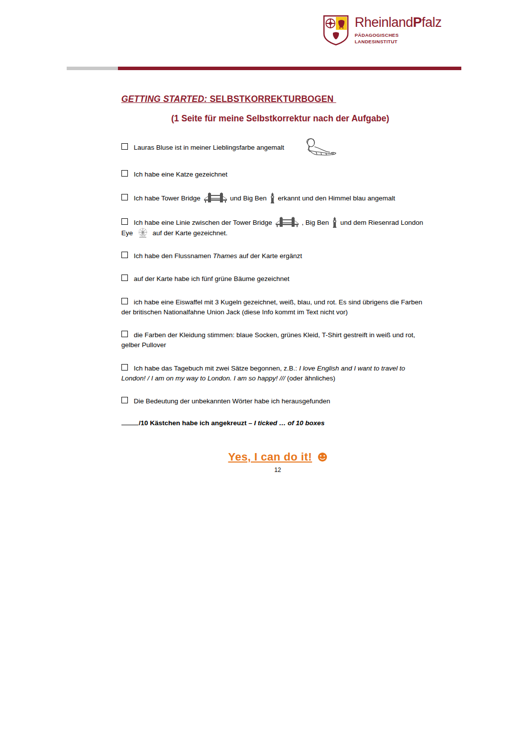RheinlandPfalz
PÄDAGOGISCHES
LANDESINSTITUT
GETTING STARTED: SELBSTKORREKTURBOGEN
(1 Seite für meine Selbstkorrektur nach der Aufgabe)
Lauras Bluse ist in meiner Lieblingsfarbe angemalt
Ich habe eine Katze gezeichnet
Ich habe Tower Bridge und Big Ben erkannt und den Himmel blau angemalt
Ich habe eine Linie zwischen der Tower Bridge , Big Ben und dem Riesenrad London Eye auf der Karte gezeichnet.
Ich habe den Flussnamen Thames auf der Karte ergänzt
auf der Karte habe ich fünf grüne Bäume gezeichnet
ich habe eine Eiswaffel mit 3 Kugeln gezeichnet, weiß, blau, und rot. Es sind übrigens die Farben der britischen Nationalfahne Union Jack (diese Info kommt im Text nicht vor)
die Farben der Kleidung stimmen: blaue Socken, grünes Kleid, T-Shirt gestreift in weiß und rot, gelber Pullover
Ich habe das Tagebuch mit zwei Sätze begonnen, z.B.: I love English and I want to travel to London! / I am on my way to London. I am so happy! /// (oder ähnliches)
Die Bedeutung der unbekannten Wörter habe ich herausgefunden
/10 Kästchen habe ich angekreuzt – I ticked … of 10 boxes
Yes, I can do it!
12